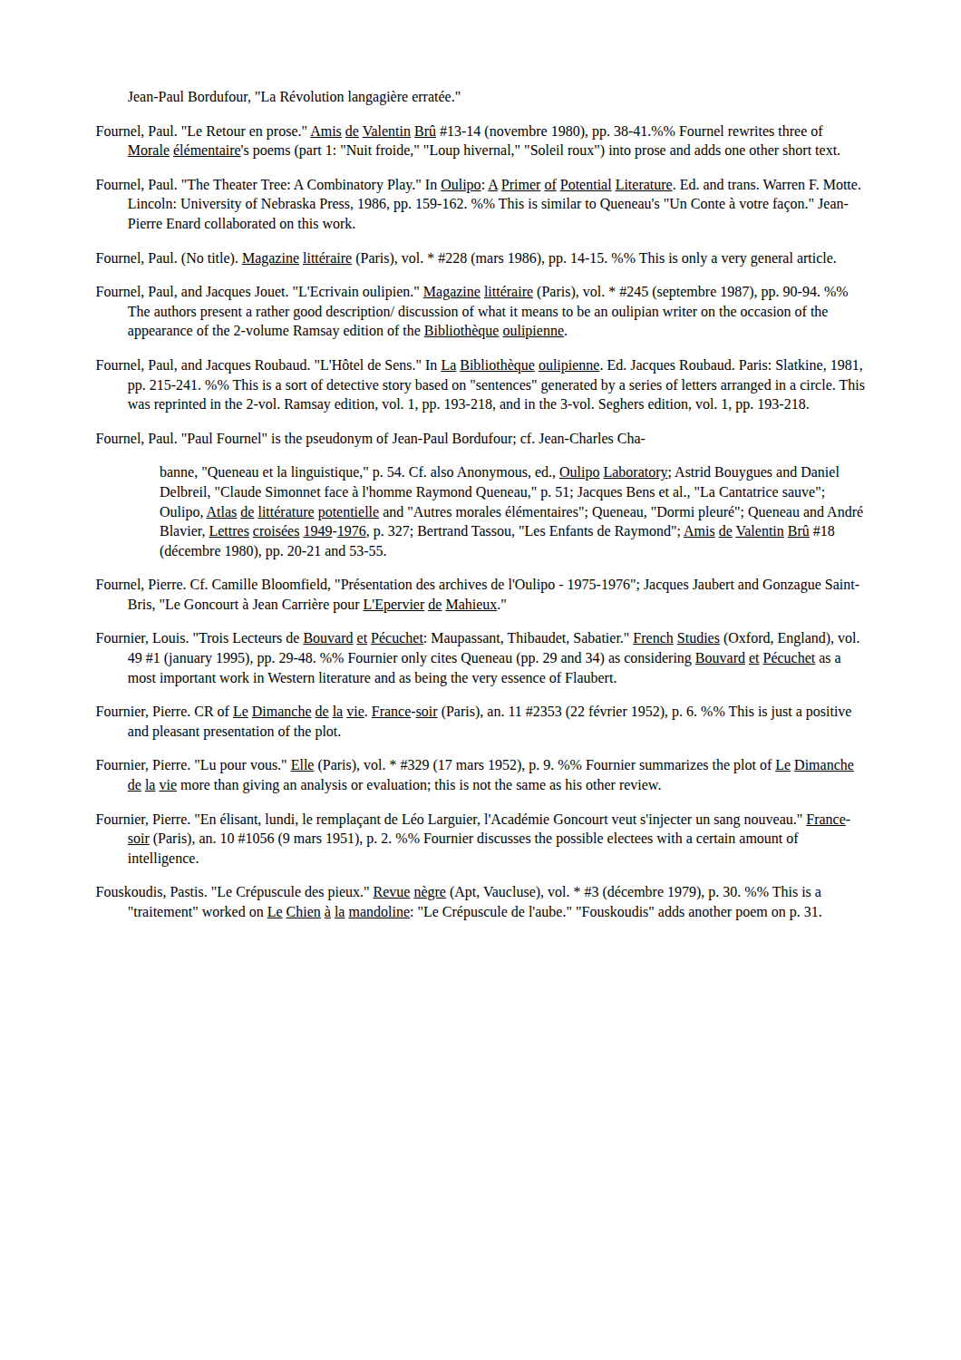Jean-Paul Bordufour, "La Révolution langagière erratée."
Fournel, Paul. "Le Retour en prose." Amis de Valentin Brû #13-14 (novembre 1980), pp. 38-41.%% Fournel rewrites three of Morale élémentaire's poems (part 1: "Nuit froide," "Loup hivernal," "Soleil roux") into prose and adds one other short text.
Fournel, Paul. "The Theater Tree: A Combinatory Play." In Oulipo: A Primer of Potential Literature. Ed. and trans. Warren F. Motte. Lincoln: University of Nebraska Press, 1986, pp. 159-162. %% This is similar to Queneau's "Un Conte à votre façon." Jean-Pierre Enard collaborated on this work.
Fournel, Paul. (No title). Magazine littéraire (Paris), vol. * #228 (mars 1986), pp. 14-15. %% This is only a very general article.
Fournel, Paul, and Jacques Jouet. "L'Ecrivain oulipien." Magazine littéraire (Paris), vol. * #245 (septembre 1987), pp. 90-94. %% The authors present a rather good description/ discussion of what it means to be an oulipian writer on the occasion of the appearance of the 2-volume Ramsay edition of the Bibliothèque oulipienne.
Fournel, Paul, and Jacques Roubaud. "L'Hôtel de Sens." In La Bibliothèque oulipienne. Ed. Jacques Roubaud. Paris: Slatkine, 1981, pp. 215-241. %% This is a sort of detective story based on "sentences" generated by a series of letters arranged in a circle. This was reprinted in the 2-vol. Ramsay edition, vol. 1, pp. 193-218, and in the 3-vol. Seghers edition, vol. 1, pp. 193-218.
Fournel, Paul. "Paul Fournel" is the pseudonym of Jean-Paul Bordufour; cf. Jean-Charles Cha-
banne, "Queneau et la linguistique," p. 54. Cf. also Anonymous, ed., Oulipo Laboratory; Astrid Bouygues and Daniel Delbreil, "Claude Simonnet face à l'homme Raymond Queneau," p. 51; Jacques Bens et al., "La Cantatrice sauve"; Oulipo, Atlas de littérature potentielle and "Autres morales élémentaires"; Queneau, "Dormi pleuré"; Queneau and André Blavier, Lettres croisées 1949-1976, p. 327; Bertrand Tassou, "Les Enfants de Raymond"; Amis de Valentin Brû #18 (décembre 1980), pp. 20-21 and 53-55.
Fournel, Pierre. Cf. Camille Bloomfield, "Présentation des archives de l'Oulipo - 1975-1976"; Jacques Jaubert and Gonzague Saint-Bris, "Le Goncourt à Jean Carrière pour L'Epervier de Mahieux."
Fournier, Louis. "Trois Lecteurs de Bouvard et Pécuchet: Maupassant, Thibaudet, Sabatier." French Studies (Oxford, England), vol. 49 #1 (january 1995), pp. 29-48. %% Fournier only cites Queneau (pp. 29 and 34) as considering Bouvard et Pécuchet as a most important work in Western literature and as being the very essence of Flaubert.
Fournier, Pierre. CR of Le Dimanche de la vie. France-soir (Paris), an. 11 #2353 (22 février 1952), p. 6. %% This is just a positive and pleasant presentation of the plot.
Fournier, Pierre. "Lu pour vous." Elle (Paris), vol. * #329 (17 mars 1952), p. 9. %% Fournier summarizes the plot of Le Dimanche de la vie more than giving an analysis or evaluation; this is not the same as his other review.
Fournier, Pierre. "En élisant, lundi, le remplaçant de Léo Larguier, l'Académie Goncourt veut s'injecter un sang nouveau." France-soir (Paris), an. 10 #1056 (9 mars 1951), p. 2. %% Fournier discusses the possible electees with a certain amount of intelligence.
Fouskoudis, Pastis. "Le Crépuscule des pieux." Revue nègre (Apt, Vaucluse), vol. * #3 (décembre 1979), p. 30. %% This is a "traitement" worked on Le Chien à la mandoline: "Le Crépuscule de l'aube." "Fouskoudis" adds another poem on p. 31.